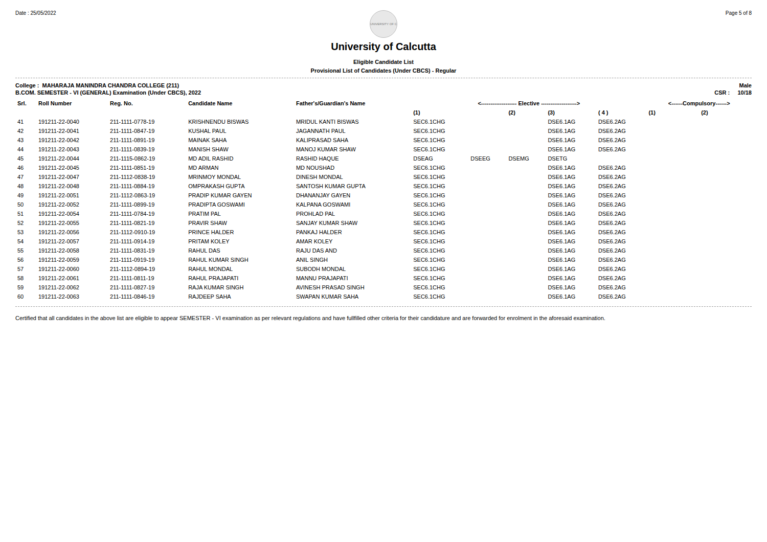Date : 25/05/2022
Page 5 of 8
UNIVERSITY OF CALCUTTA
University of Calcutta
Eligible Candidate List
Provisional List of Candidates (Under CBCS) - Regular
College : MAHARAJA MANINDRA CHANDRA COLLEGE (211) Male
B.COM. SEMESTER - VI (GENERAL) Examination (Under CBCS), 2022 CSR : 10/18
| Srl. | Roll Number | Reg. No. | Candidate Name | Father's/Guardian's Name | <------------------- Elective -------------------> | <------Compulsory------> |
| --- | --- | --- | --- | --- | --- | --- |
| (1) | | (2) | (3) | ( 4 ) | (1) | (2) |
| 41 | 191211-22-0040 | 211-1111-0778-19 | KRISHNENDU BISWAS | MRIDUL KANTI BISWAS | SEC6.1CHG | | | DSE6.1AG | DSE6.2AG | | |
| 42 | 191211-22-0041 | 211-1111-0847-19 | KUSHAL PAUL | JAGANNATH PAUL | SEC6.1CHG | | | DSE6.1AG | DSE6.2AG | | |
| 43 | 191211-22-0042 | 211-1111-0891-19 | MAINAK SAHA | KALIPRASAD SAHA | SEC6.1CHG | | | DSE6.1AG | DSE6.2AG | | |
| 44 | 191211-22-0043 | 211-1111-0839-19 | MANISH SHAW | MANOJ KUMAR SHAW | SEC6.1CHG | | | DSE6.1AG | DSE6.2AG | | |
| 45 | 191211-22-0044 | 211-1115-0862-19 | MD ADIL RASHID | RASHID HAQUE | DSEAG | DSEEG | DSEMG | DSETG | | | |
| 46 | 191211-22-0045 | 211-1111-0851-19 | MD ARMAN | MD NOUSHAD | SEC6.1CHG | | | DSE6.1AG | DSE6.2AG | | |
| 47 | 191211-22-0047 | 211-1112-0838-19 | MRINMOY MONDAL | DINESH MONDAL | SEC6.1CHG | | | DSE6.1AG | DSE6.2AG | | |
| 48 | 191211-22-0048 | 211-1111-0884-19 | OMPRAKASH GUPTA | SANTOSH KUMAR GUPTA | SEC6.1CHG | | | DSE6.1AG | DSE6.2AG | | |
| 49 | 191211-22-0051 | 211-1112-0863-19 | PRADIP KUMAR GAYEN | DHANANJAY GAYEN | SEC6.1CHG | | | DSE6.1AG | DSE6.2AG | | |
| 50 | 191211-22-0052 | 211-1111-0899-19 | PRADIPTA GOSWAMI | KALPANA GOSWAMI | SEC6.1CHG | | | DSE6.1AG | DSE6.2AG | | |
| 51 | 191211-22-0054 | 211-1111-0784-19 | PRATIM PAL | PROHLAD PAL | SEC6.1CHG | | | DSE6.1AG | DSE6.2AG | | |
| 52 | 191211-22-0055 | 211-1111-0821-19 | PRAVIR SHAW | SANJAY KUMAR SHAW | SEC6.1CHG | | | DSE6.1AG | DSE6.2AG | | |
| 53 | 191211-22-0056 | 211-1112-0910-19 | PRINCE HALDER | PANKAJ HALDER | SEC6.1CHG | | | DSE6.1AG | DSE6.2AG | | |
| 54 | 191211-22-0057 | 211-1111-0914-19 | PRITAM KOLEY | AMAR KOLEY | SEC6.1CHG | | | DSE6.1AG | DSE6.2AG | | |
| 55 | 191211-22-0058 | 211-1111-0831-19 | RAHUL DAS | RAJU DAS AND | SEC6.1CHG | | | DSE6.1AG | DSE6.2AG | | |
| 56 | 191211-22-0059 | 211-1111-0919-19 | RAHUL KUMAR SINGH | ANIL SINGH | SEC6.1CHG | | | DSE6.1AG | DSE6.2AG | | |
| 57 | 191211-22-0060 | 211-1112-0894-19 | RAHUL MONDAL | SUBODH MONDAL | SEC6.1CHG | | | DSE6.1AG | DSE6.2AG | | |
| 58 | 191211-22-0061 | 211-1111-0811-19 | RAHUL PRAJAPATI | MANNU PRAJAPATI | SEC6.1CHG | | | DSE6.1AG | DSE6.2AG | | |
| 59 | 191211-22-0062 | 211-1111-0827-19 | RAJA KUMAR SINGH | AVINESH PRASAD SINGH | SEC6.1CHG | | | DSE6.1AG | DSE6.2AG | | |
| 60 | 191211-22-0063 | 211-1111-0846-19 | RAJDEEP SAHA | SWAPAN KUMAR SAHA | SEC6.1CHG | | | DSE6.1AG | DSE6.2AG | | |
Certified that all candidates in the above list are eligible to appear SEMESTER - VI examination as per relevant regulations and have fullfilled other criteria for their candidature and are forwarded for enrolment in the aforesaid examination.